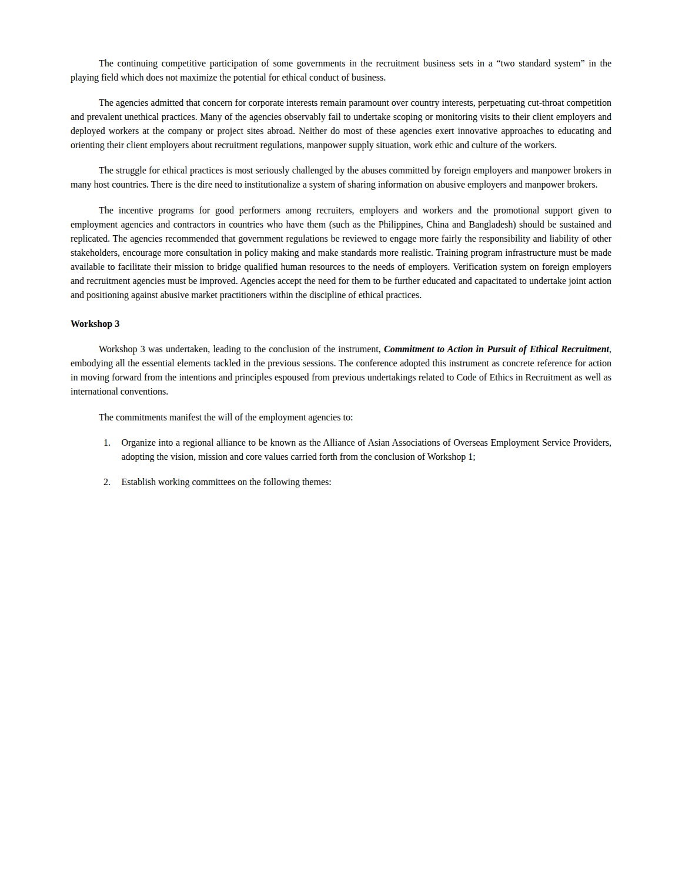The continuing competitive participation of some governments in the recruitment business sets in a “two standard system” in the playing field which does not maximize the potential for ethical conduct of business.
The agencies admitted that concern for corporate interests remain paramount over country interests, perpetuating cut-throat competition and prevalent unethical practices. Many of the agencies observably fail to undertake scoping or monitoring visits to their client employers and deployed workers at the company or project sites abroad. Neither do most of these agencies exert innovative approaches to educating and orienting their client employers about recruitment regulations, manpower supply situation, work ethic and culture of the workers.
The struggle for ethical practices is most seriously challenged by the abuses committed by foreign employers and manpower brokers in many host countries. There is the dire need to institutionalize a system of sharing information on abusive employers and manpower brokers.
The incentive programs for good performers among recruiters, employers and workers and the promotional support given to employment agencies and contractors in countries who have them (such as the Philippines, China and Bangladesh) should be sustained and replicated. The agencies recommended that government regulations be reviewed to engage more fairly the responsibility and liability of other stakeholders, encourage more consultation in policy making and make standards more realistic. Training program infrastructure must be made available to facilitate their mission to bridge qualified human resources to the needs of employers. Verification system on foreign employers and recruitment agencies must be improved. Agencies accept the need for them to be further educated and capacitated to undertake joint action and positioning against abusive market practitioners within the discipline of ethical practices.
Workshop 3
Workshop 3 was undertaken, leading to the conclusion of the instrument, Commitment to Action in Pursuit of Ethical Recruitment, embodying all the essential elements tackled in the previous sessions. The conference adopted this instrument as concrete reference for action in moving forward from the intentions and principles espoused from previous undertakings related to Code of Ethics in Recruitment as well as international conventions.
The commitments manifest the will of the employment agencies to:
Organize into a regional alliance to be known as the Alliance of Asian Associations of Overseas Employment Service Providers, adopting the vision, mission and core values carried forth from the conclusion of Workshop 1;
Establish working committees on the following themes: